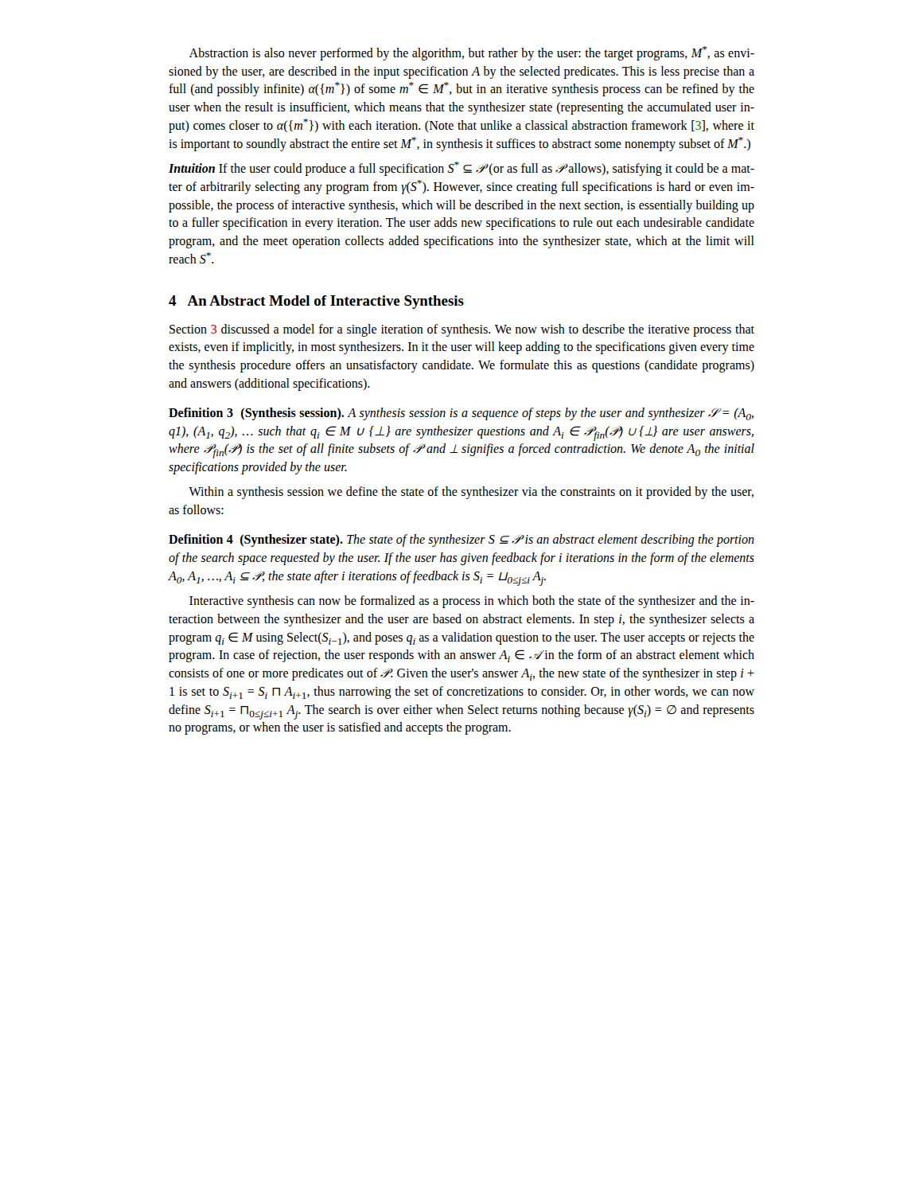Abstraction is also never performed by the algorithm, but rather by the user: the target programs, M*, as envisioned by the user, are described in the input specification A by the selected predicates. This is less precise than a full (and possibly infinite) α({m*}) of some m* ∈ M*, but in an iterative synthesis process can be refined by the user when the result is insufficient, which means that the synthesizer state (representing the accumulated user input) comes closer to α({m*}) with each iteration. (Note that unlike a classical abstraction framework [3], where it is important to soundly abstract the entire set M*, in synthesis it suffices to abstract some nonempty subset of M*.)
Intuition If the user could produce a full specification S* ⊆ 𝒫 (or as full as 𝒫 allows), satisfying it could be a matter of arbitrarily selecting any program from γ(S*). However, since creating full specifications is hard or even impossible, the process of interactive synthesis, which will be described in the next section, is essentially building up to a fuller specification in every iteration. The user adds new specifications to rule out each undesirable candidate program, and the meet operation collects added specifications into the synthesizer state, which at the limit will reach S*.
4 An Abstract Model of Interactive Synthesis
Section 3 discussed a model for a single iteration of synthesis. We now wish to describe the iterative process that exists, even if implicitly, in most synthesizers. In it the user will keep adding to the specifications given every time the synthesis procedure offers an unsatisfactory candidate. We formulate this as questions (candidate programs) and answers (additional specifications).
Definition 3 (Synthesis session). A synthesis session is a sequence of steps by the user and synthesizer 𝒮 = (A0, q1), (A1, q2), … such that qi ∈ M ∪ {⊥} are synthesizer questions and Ai ∈ 𝒫fin(𝒫) ∪ {⊥} are user answers, where 𝒫fin(𝒫) is the set of all finite subsets of 𝒫 and ⊥ signifies a forced contradiction. We denote A0 the initial specifications provided by the user.
Within a synthesis session we define the state of the synthesizer via the constraints on it provided by the user, as follows:
Definition 4 (Synthesizer state). The state of the synthesizer S ⊆ 𝒫 is an abstract element describing the portion of the search space requested by the user. If the user has given feedback for i iterations in the form of the elements A0, A1, …, Ai ⊆ 𝒫, the state after i iterations of feedback is Si = ⊔0≤j≤i Aj.
Interactive synthesis can now be formalized as a process in which both the state of the synthesizer and the interaction between the synthesizer and the user are based on abstract elements. In step i, the synthesizer selects a program qi ∈ M using Select(Si−1), and poses qi as a validation question to the user. The user accepts or rejects the program. In case of rejection, the user responds with an answer Ai ∈ 𝒜 in the form of an abstract element which consists of one or more predicates out of 𝒫. Given the user's answer Ai, the new state of the synthesizer in step i + 1 is set to Si+1 = Si ⊓ Ai+1, thus narrowing the set of concretizations to consider. Or, in other words, we can now define Si+1 = ⊓0≤j≤i+1 Aj. The search is over either when Select returns nothing because γ(Si) = ∅ and represents no programs, or when the user is satisfied and accepts the program.